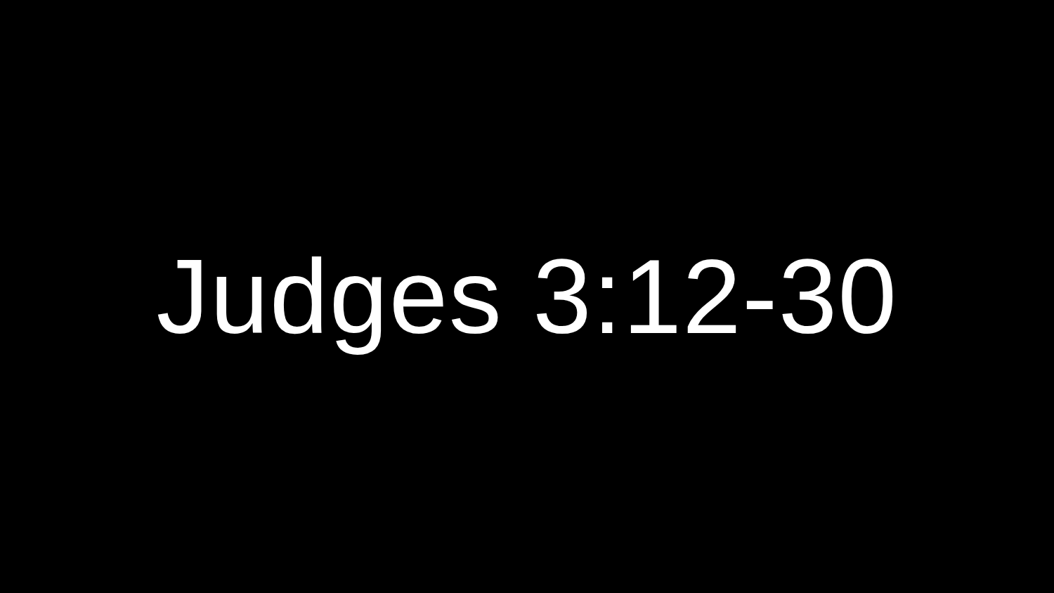Judges 3:12-30